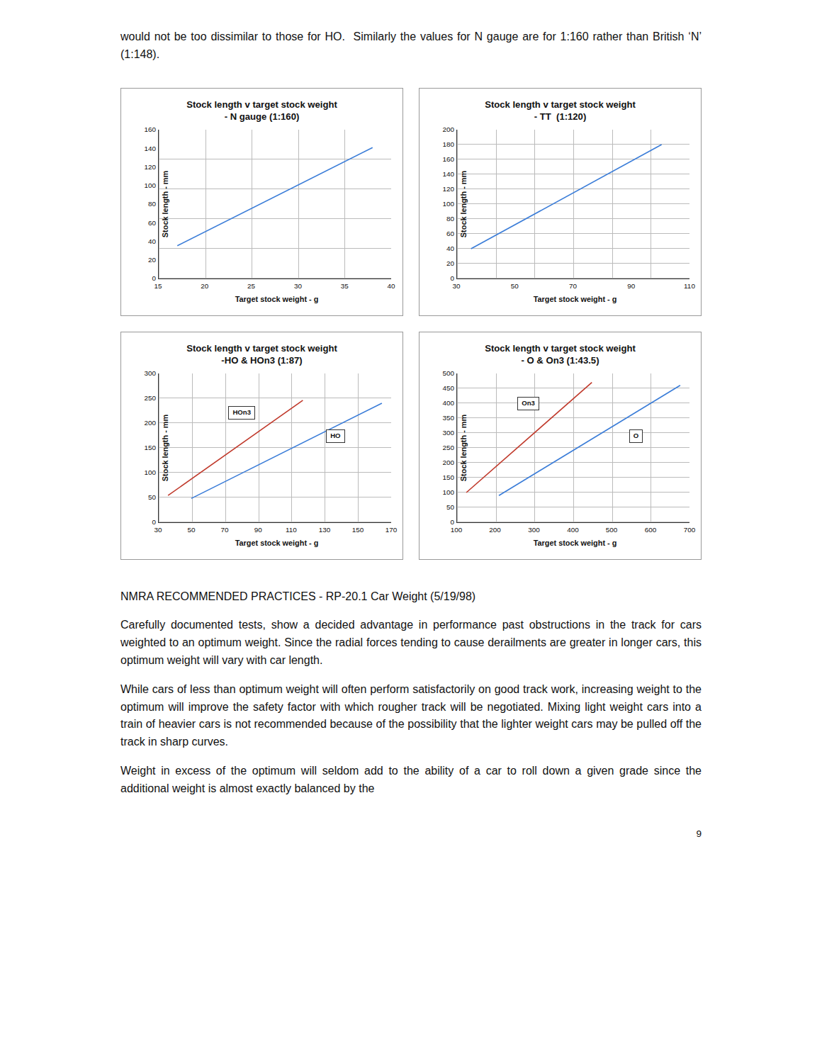would not be too dissimilar to those for HO. Similarly the values for N gauge are for 1:160 rather than British ‘N’ (1:148).
Stock length v target stock weight
- N gauge (1:160)
Stock length - mm
160 140 120 100 80 60 40 20 0
15 20 25 30 35 40
Target stock weight - g
Stock length v target stock weight
- TT (1:120)
Stock length - mm
200 180 160 140 120 100 80 60 40 20 0
30 50 70 90 110
Target stock weight - g
Stock length v target stock weight
-HO & HOn3 (1:87)
Stock length - mm
300 250 200 150 100 50 0
HOn3
HO
30 50 70 90 110 130 150 170
Target stock weight - g
Stock length v target stock weight
- O & On3 (1:43.5)
Stock length - mm
500 450 400 350 300 250 200 150 100 50 0
On3
O
100 200 300 400 500 600 700
Target stock weight - g
NMRA RECOMMENDED PRACTICES - RP-20.1 Car Weight (5/19/98)
Carefully documented tests, show a decided advantage in performance past obstructions in the track for cars weighted to an optimum weight. Since the radial forces tending to cause derailments are greater in longer cars, this optimum weight will vary with car length.
While cars of less than optimum weight will often perform satisfactorily on good track work, increasing weight to the optimum will improve the safety factor with which rougher track will be negotiated. Mixing light weight cars into a train of heavier cars is not recommended because of the possibility that the lighter weight cars may be pulled off the track in sharp curves.
Weight in excess of the optimum will seldom add to the ability of a car to roll down a given grade since the additional weight is almost exactly balanced by the
9